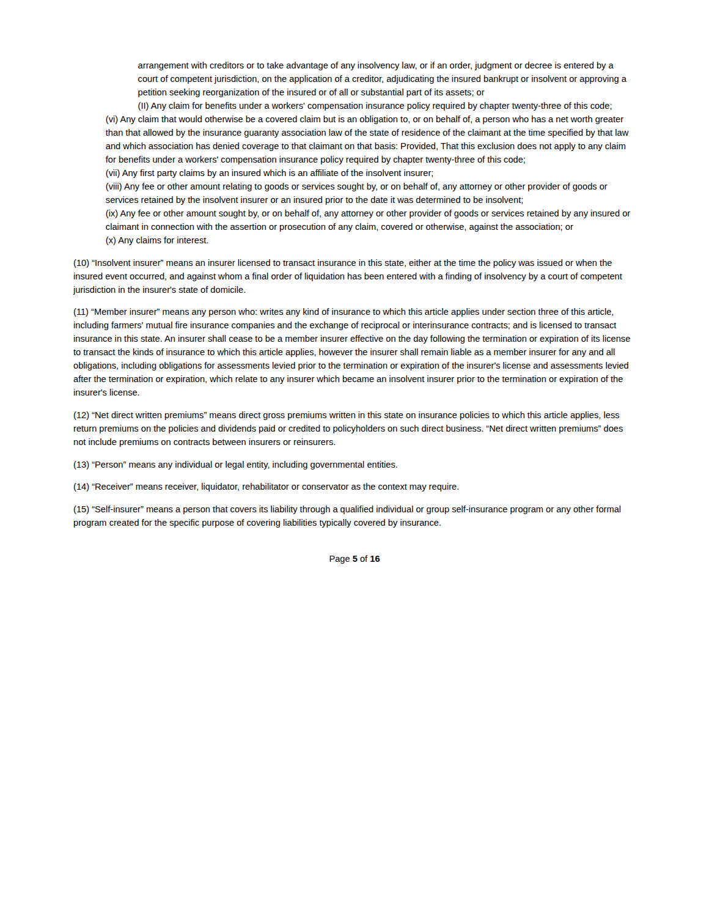arrangement with creditors or to take advantage of any insolvency law, or if an order, judgment or decree is entered by a court of competent jurisdiction, on the application of a creditor, adjudicating the insured bankrupt or insolvent or approving a petition seeking reorganization of the insured or of all or substantial part of its assets; or
(II) Any claim for benefits under a workers' compensation insurance policy required by chapter twenty-three of this code;
(vi) Any claim that would otherwise be a covered claim but is an obligation to, or on behalf of, a person who has a net worth greater than that allowed by the insurance guaranty association law of the state of residence of the claimant at the time specified by that law and which association has denied coverage to that claimant on that basis: Provided, That this exclusion does not apply to any claim for benefits under a workers' compensation insurance policy required by chapter twenty-three of this code;
(vii) Any first party claims by an insured which is an affiliate of the insolvent insurer;
(viii) Any fee or other amount relating to goods or services sought by, or on behalf of, any attorney or other provider of goods or services retained by the insolvent insurer or an insured prior to the date it was determined to be insolvent;
(ix) Any fee or other amount sought by, or on behalf of, any attorney or other provider of goods or services retained by any insured or claimant in connection with the assertion or prosecution of any claim, covered or otherwise, against the association; or
(x) Any claims for interest.
(10) “Insolvent insurer” means an insurer licensed to transact insurance in this state, either at the time the policy was issued or when the insured event occurred, and against whom a final order of liquidation has been entered with a finding of insolvency by a court of competent jurisdiction in the insurer's state of domicile.
(11) “Member insurer” means any person who: writes any kind of insurance to which this article applies under section three of this article, including farmers' mutual fire insurance companies and the exchange of reciprocal or interinsurance contracts; and is licensed to transact insurance in this state. An insurer shall cease to be a member insurer effective on the day following the termination or expiration of its license to transact the kinds of insurance to which this article applies, however the insurer shall remain liable as a member insurer for any and all obligations, including obligations for assessments levied prior to the termination or expiration of the insurer's license and assessments levied after the termination or expiration, which relate to any insurer which became an insolvent insurer prior to the termination or expiration of the insurer's license.
(12) “Net direct written premiums” means direct gross premiums written in this state on insurance policies to which this article applies, less return premiums on the policies and dividends paid or credited to policyholders on such direct business. “Net direct written premiums” does not include premiums on contracts between insurers or reinsurers.
(13) “Person” means any individual or legal entity, including governmental entities.
(14) “Receiver” means receiver, liquidator, rehabilitator or conservator as the context may require.
(15) “Self-insurer” means a person that covers its liability through a qualified individual or group self-insurance program or any other formal program created for the specific purpose of covering liabilities typically covered by insurance.
Page 5 of 16